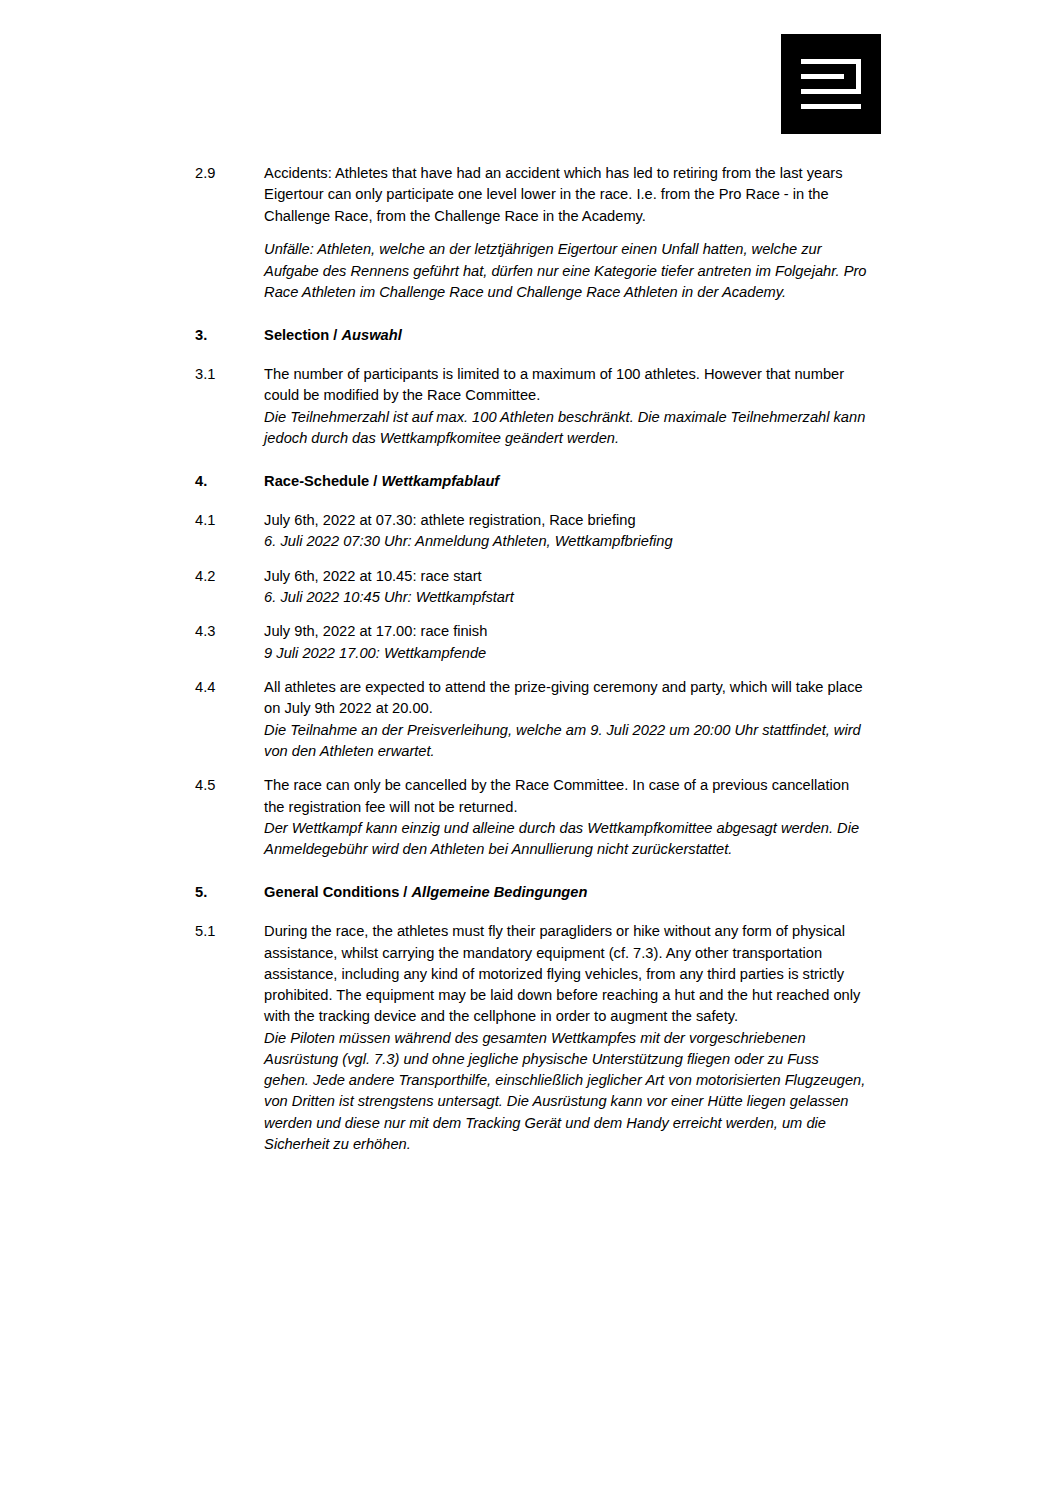2.9
Accidents: Athletes that have had an accident which has led to retiring from the last years Eigertour can only participate one level lower in the race. I.e. from the Pro Race - in the Challenge Race, from the Challenge Race in the Academy.
Unfälle: Athleten, welche an der letztjährigen Eigertour einen Unfall hatten, welche zur Aufgabe des Rennens geführt hat, dürfen nur eine Kategorie tiefer antreten im Folgejahr. Pro Race Athleten im Challenge Race und Challenge Race Athleten in der Academy.
3.
Selection / Auswahl
3.1
The number of participants is limited to a maximum of 100 athletes. However that number could be modified by the Race Committee.
Die Teilnehmerzahl ist auf max. 100 Athleten beschränkt. Die maximale Teilnehmerzahl kann jedoch durch das Wettkampfkomitee geändert werden.
4.
Race-Schedule / Wettkampfablauf
4.1
July 6th, 2022 at 07.30: athlete registration, Race briefing
6. Juli 2022 07:30 Uhr: Anmeldung Athleten, Wettkampfbriefing
4.2
July 6th, 2022 at 10.45: race start
6. Juli 2022 10:45 Uhr: Wettkampfstart
4.3
July 9th, 2022 at 17.00: race finish
9 Juli 2022 17.00: Wettkampfende
4.4
All athletes are expected to attend the prize-giving ceremony and party, which will take place on July 9th 2022 at 20.00.
Die Teilnahme an der Preisverleihung, welche am 9. Juli 2022 um 20:00 Uhr stattfindet, wird von den Athleten erwartet.
4.5
The race can only be cancelled by the Race Committee. In case of a previous cancellation the registration fee will not be returned.
Der Wettkampf kann einzig und alleine durch das Wettkampfkomittee abgesagt werden. Die Anmeldegebühr wird den Athleten bei Annullierung nicht zurückerstattet.
5.
General Conditions / Allgemeine Bedingungen
5.1
During the race, the athletes must fly their paragliders or hike without any form of physical assistance, whilst carrying the mandatory equipment (cf. 7.3). Any other transportation assistance, including any kind of motorized flying vehicles, from any third parties is strictly prohibited. The equipment may be laid down before reaching a hut and the hut reached only with the tracking device and the cellphone in order to augment the safety.
Die Piloten müssen während des gesamten Wettkampfes mit der vorgeschriebenen Ausrüstung (vgl. 7.3) und ohne jegliche physische Unterstützung fliegen oder zu Fuss gehen. Jede andere Transporthilfe, einschließlich jeglicher Art von motorisierten Flugzeugen, von Dritten ist strengstens untersagt. Die Ausrüstung kann vor einer Hütte liegen gelassen werden und diese nur mit dem Tracking Gerät und dem Handy erreicht werden, um die Sicherheit zu erhöhen.